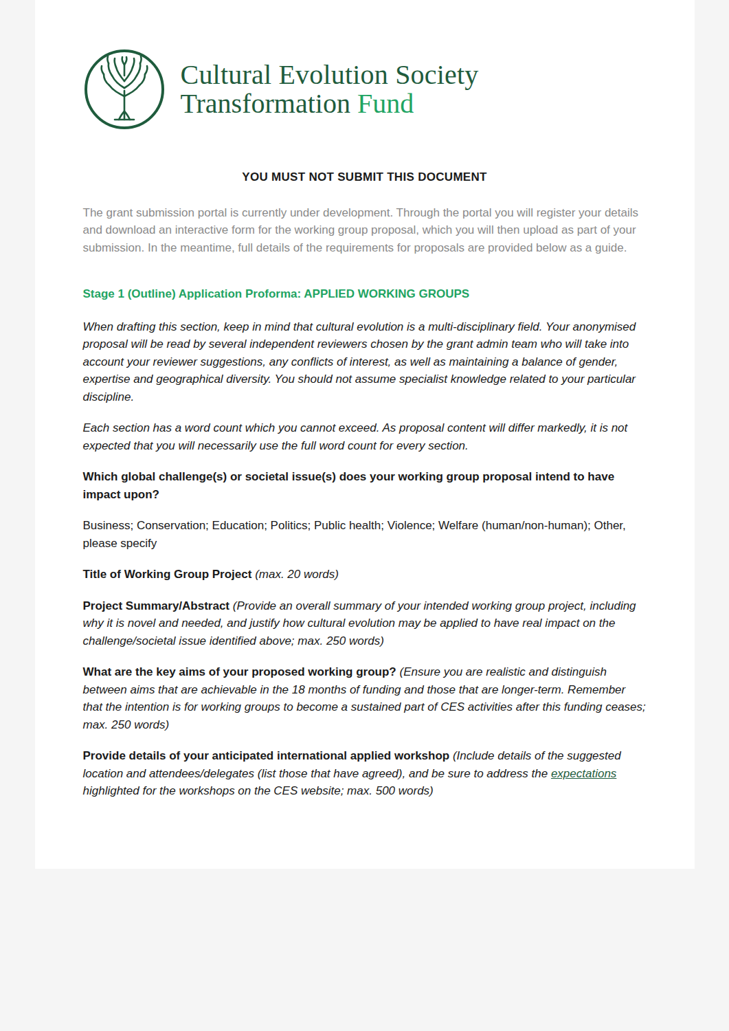Cultural Evolution Society
Transformation Fund
YOU MUST NOT SUBMIT THIS DOCUMENT
The grant submission portal is currently under development. Through the portal you will register your details and download an interactive form for the working group proposal, which you will then upload as part of your submission. In the meantime, full details of the requirements for proposals are provided below as a guide.
Stage 1 (Outline) Application Proforma: APPLIED WORKING GROUPS
When drafting this section, keep in mind that cultural evolution is a multi-disciplinary field. Your anonymised proposal will be read by several independent reviewers chosen by the grant admin team who will take into account your reviewer suggestions, any conflicts of interest, as well as maintaining a balance of gender, expertise and geographical diversity. You should not assume specialist knowledge related to your particular discipline.
Each section has a word count which you cannot exceed. As proposal content will differ markedly, it is not expected that you will necessarily use the full word count for every section.
Which global challenge(s) or societal issue(s) does your working group proposal intend to have impact upon?
Business; Conservation; Education; Politics; Public health; Violence; Welfare (human/non-human); Other, please specify
Title of Working Group Project (max. 20 words)
Project Summary/Abstract (Provide an overall summary of your intended working group project, including why it is novel and needed, and justify how cultural evolution may be applied to have real impact on the challenge/societal issue identified above; max. 250 words)
What are the key aims of your proposed working group? (Ensure you are realistic and distinguish between aims that are achievable in the 18 months of funding and those that are longer-term. Remember that the intention is for working groups to become a sustained part of CES activities after this funding ceases; max. 250 words)
Provide details of your anticipated international applied workshop (Include details of the suggested location and attendees/delegates (list those that have agreed), and be sure to address the expectations highlighted for the workshops on the CES website; max. 500 words)